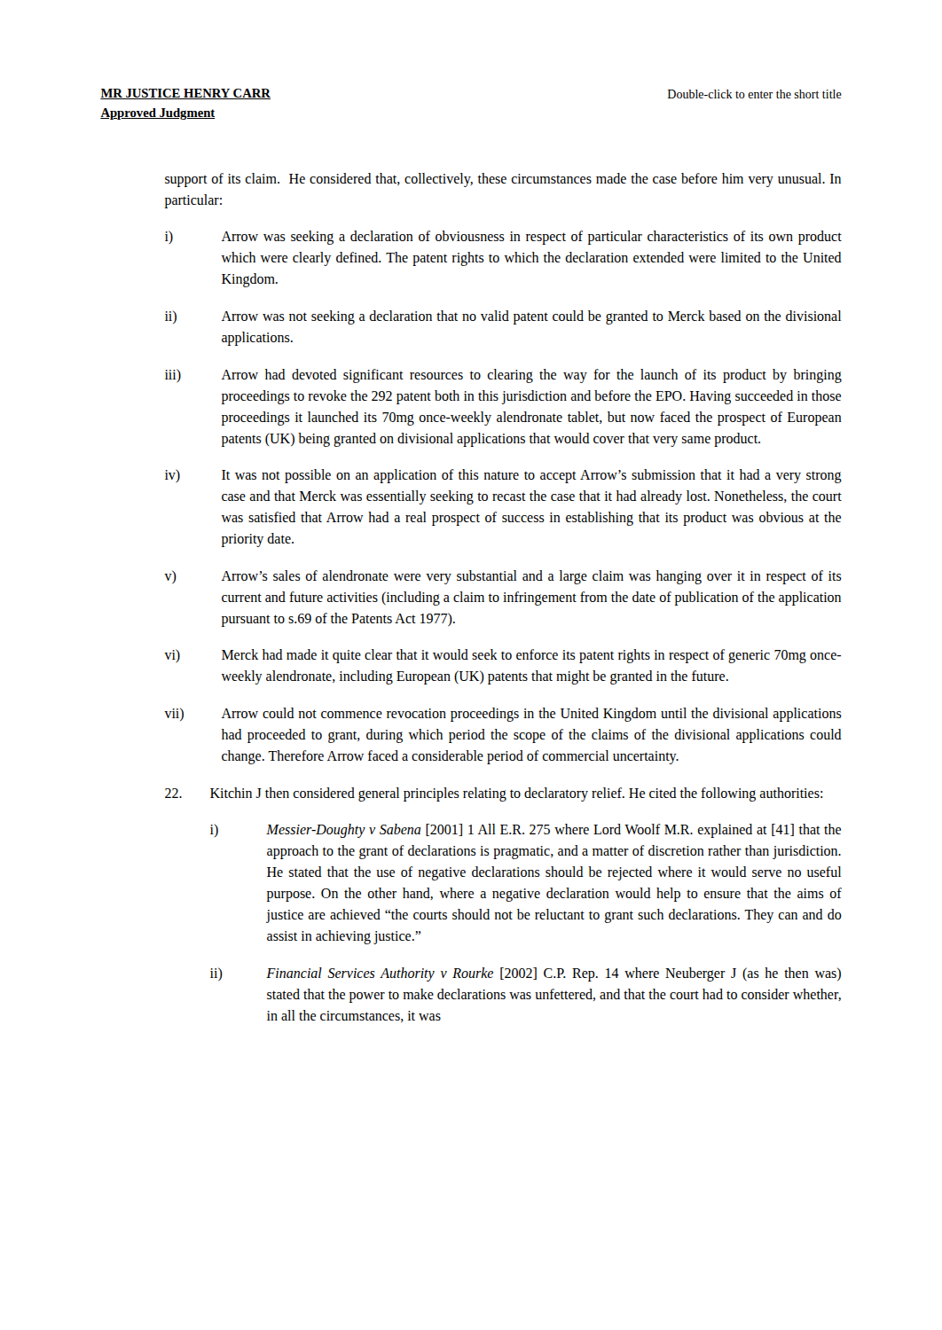MR JUSTICE HENRY CARR Approved Judgment
Double-click to enter the short title
support of its claim. He considered that, collectively, these circumstances made the case before him very unusual. In particular:
i)
Arrow was seeking a declaration of obviousness in respect of particular characteristics of its own product which were clearly defined. The patent rights to which the declaration extended were limited to the United Kingdom.
ii)
Arrow was not seeking a declaration that no valid patent could be granted to Merck based on the divisional applications.
iii)
Arrow had devoted significant resources to clearing the way for the launch of its product by bringing proceedings to revoke the 292 patent both in this jurisdiction and before the EPO. Having succeeded in those proceedings it launched its 70mg once-weekly alendronate tablet, but now faced the prospect of European patents (UK) being granted on divisional applications that would cover that very same product.
iv)
It was not possible on an application of this nature to accept Arrow’s submission that it had a very strong case and that Merck was essentially seeking to recast the case that it had already lost. Nonetheless, the court was satisfied that Arrow had a real prospect of success in establishing that its product was obvious at the priority date.
v)
Arrow’s sales of alendronate were very substantial and a large claim was hanging over it in respect of its current and future activities (including a claim to infringement from the date of publication of the application pursuant to s.69 of the Patents Act 1977).
vi)
Merck had made it quite clear that it would seek to enforce its patent rights in respect of generic 70mg once-weekly alendronate, including European (UK) patents that might be granted in the future.
vii)
Arrow could not commence revocation proceedings in the United Kingdom until the divisional applications had proceeded to grant, during which period the scope of the claims of the divisional applications could change. Therefore Arrow faced a considerable period of commercial uncertainty.
22.
Kitchin J then considered general principles relating to declaratory relief. He cited the following authorities:
i)
Messier-Doughty v Sabena [2001] 1 All E.R. 275 where Lord Woolf M.R. explained at [41] that the approach to the grant of declarations is pragmatic, and a matter of discretion rather than jurisdiction. He stated that the use of negative declarations should be rejected where it would serve no useful purpose. On the other hand, where a negative declaration would help to ensure that the aims of justice are achieved “the courts should not be reluctant to grant such declarations. They can and do assist in achieving justice.”
ii)
Financial Services Authority v Rourke [2002] C.P. Rep. 14 where Neuberger J (as he then was) stated that the power to make declarations was unfettered, and that the court had to consider whether, in all the circumstances, it was